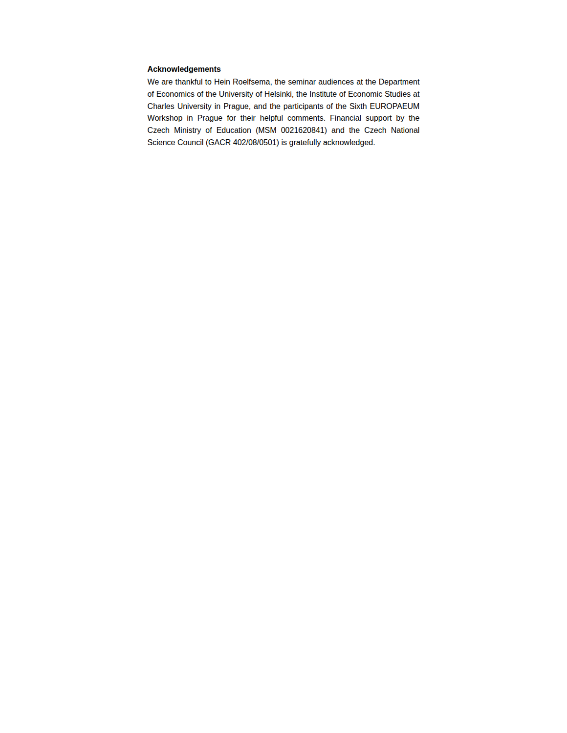Acknowledgements
We are thankful to Hein Roelfsema, the seminar audiences at the Department of Economics of the University of Helsinki, the Institute of Economic Studies at Charles University in Prague, and the participants of the Sixth EUROPAEUM Workshop in Prague for their helpful comments. Financial support by the Czech Ministry of Education (MSM 0021620841) and the Czech National Science Council (GACR 402/08/0501) is gratefully acknowledged.